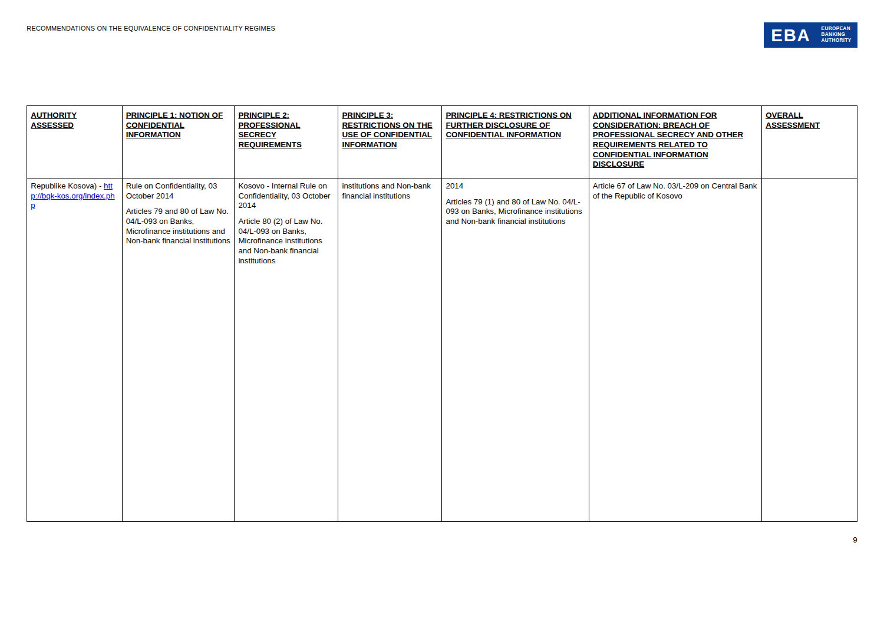Recommendations on the equivalence of confidentiality regimes
EBA
EUROPEAN BANKING AUTHORITY
| AUTHORITY ASSESSED | PRINCIPLE 1: NOTION OF CONFIDENTIAL INFORMATION | PRINCIPLE 2: PROFESSIONAL SECRECY REQUIREMENTS | PRINCIPLE 3: RESTRICTIONS ON THE USE OF CONFIDENTIAL INFORMATION | PRINCIPLE 4: RESTRICTIONS ON FURTHER DISCLOSURE OF CONFIDENTIAL INFORMATION | ADDITIONAL INFORMATION FOR CONSIDERATION: BREACH OF PROFESSIONAL SECRECY AND OTHER REQUIREMENTS RELATED TO CONFIDENTIAL INFORMATION DISCLOSURE | OVERALL ASSESSMENT |
| --- | --- | --- | --- | --- | --- | --- |
| Republike Kosova) - http://bqk-kos.org/index.php | Rule on Confidentiality, 03 October 2014 Articles 79 and 80 of Law No. 04/L-093 on Banks, Microfinance institutions and Non-bank financial institutions | Kosovo - Internal Rule on Confidentiality, 03 October 2014 Article 80 (2) of Law No. 04/L-093 on Banks, Microfinance institutions and Non-bank financial institutions | institutions and Non-bank financial institutions | 2014 Articles 79 (1) and 80 of Law No. 04/L-093 on Banks, Microfinance institutions and Non-bank financial institutions | Article 67 of Law No. 03/L-209 on Central Bank of the Republic of Kosovo | |
9